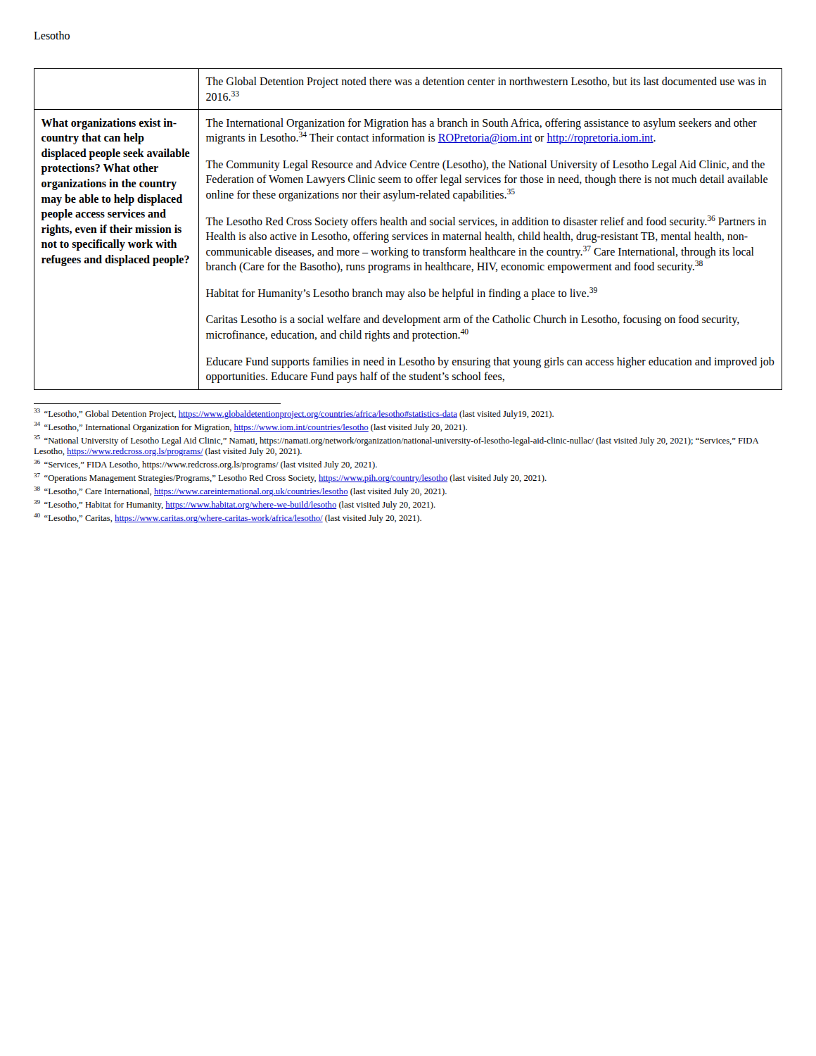Lesotho
| | The Global Detention Project noted there was a detention center in northwestern Lesotho, but its last documented use was in 2016. 33 |
| What organizations exist in-country that can help displaced people seek available protections? What other organizations in the country may be able to help displaced people access services and rights, even if their mission is not to specifically work with refugees and displaced people? | The International Organization for Migration has a branch in South Africa, offering assistance to asylum seekers and other migrants in Lesotho. 34 Their contact information is ROPretoria@iom.int or http://ropretoria.iom.int . The Community Legal Resource and Advice Centre (Lesotho), the National University of Lesotho Legal Aid Clinic, and the Federation of Women Lawyers Clinic seem to offer legal services for those in need, though there is not much detail available online for these organizations nor their asylum-related capabilities. 35 The Lesotho Red Cross Society offers health and social services, in addition to disaster relief and food security. 36 Partners in Health is also active in Lesotho, offering services in maternal health, child health, drug-resistant TB, mental health, non-communicable diseases, and more – working to transform healthcare in the country. 37 Care International, through its local branch (Care for the Basotho), runs programs in healthcare, HIV, economic empowerment and food security. 38 Habitat for Humanity’s Lesotho branch may also be helpful in finding a place to live. 39 Caritas Lesotho is a social welfare and development arm of the Catholic Church in Lesotho, focusing on food security, microfinance, education, and child rights and protection. 40 Educare Fund supports families in need in Lesotho by ensuring that young girls can access higher education and improved job opportunities. Educare Fund pays half of the student’s school fees, |
33 “Lesotho,” Global Detention Project, https://www.globaldetentionproject.org/countries/africa/lesotho#statistics-data (last visited July19, 2021).
34 “Lesotho,” International Organization for Migration, https://www.iom.int/countries/lesotho (last visited July 20, 2021).
35 “National University of Lesotho Legal Aid Clinic,” Namati, https://namati.org/network/organization/national-university-of-lesotho-legal-aid-clinic-nullac/ (last visited July 20, 2021); “Services,” FIDA Lesotho, https://www.redcross.org.ls/programs/ (last visited July 20, 2021).
36 “Services,” FIDA Lesotho, https://www.redcross.org.ls/programs/ (last visited July 20, 2021).
37 “Operations Management Strategies/Programs,” Lesotho Red Cross Society, https://www.pih.org/country/lesotho (last visited July 20, 2021).
38 “Lesotho,” Care International, https://www.careinternational.org.uk/countries/lesotho (last visited July 20, 2021).
39 “Lesotho,” Habitat for Humanity, https://www.habitat.org/where-we-build/lesotho (last visited July 20, 2021).
40 “Lesotho,” Caritas, https://www.caritas.org/where-caritas-work/africa/lesotho/ (last visited July 20, 2021).